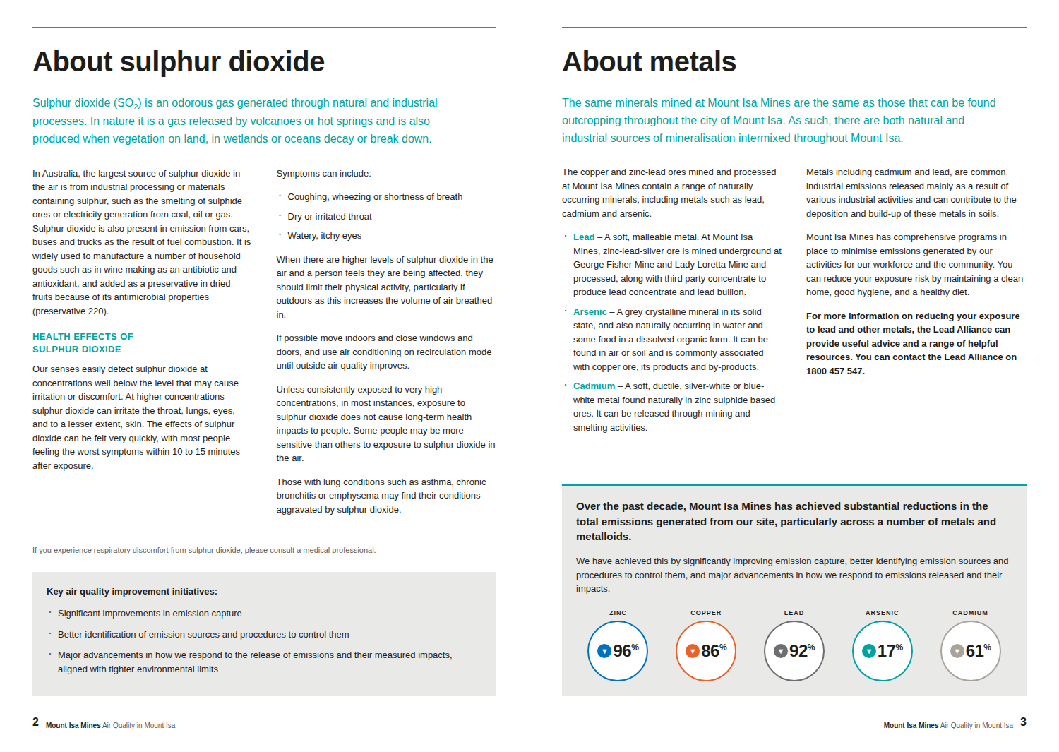About sulphur dioxide
Sulphur dioxide (SO2) is an odorous gas generated through natural and industrial processes. In nature it is a gas released by volcanoes or hot springs and is also produced when vegetation on land, in wetlands or oceans decay or break down.
In Australia, the largest source of sulphur dioxide in the air is from industrial processing or materials containing sulphur, such as the smelting of sulphide ores or electricity generation from coal, oil or gas. Sulphur dioxide is also present in emission from cars, buses and trucks as the result of fuel combustion. It is widely used to manufacture a number of household goods such as in wine making as an antibiotic and antioxidant, and added as a preservative in dried fruits because of its antimicrobial properties (preservative 220).
Health effects of
sulphur dioxide
Our senses easily detect sulphur dioxide at concentrations well below the level that may cause irritation or discomfort. At higher concentrations sulphur dioxide can irritate the throat, lungs, eyes, and to a lesser extent, skin. The effects of sulphur dioxide can be felt very quickly, with most people feeling the worst symptoms within 10 to 15 minutes after exposure.
Symptoms can include:
Coughing, wheezing or shortness of breath
Dry or irritated throat
Watery, itchy eyes
When there are higher levels of sulphur dioxide in the air and a person feels they are being affected, they should limit their physical activity, particularly if outdoors as this increases the volume of air breathed in.
If possible move indoors and close windows and doors, and use air conditioning on recirculation mode until outside air quality improves.
Unless consistently exposed to very high concentrations, in most instances, exposure to sulphur dioxide does not cause long-term health impacts to people. Some people may be more sensitive than others to exposure to sulphur dioxide in the air.
Those with lung conditions such as asthma, chronic bronchitis or emphysema may find their conditions aggravated by sulphur dioxide.
If you experience respiratory discomfort from sulphur dioxide, please consult a medical professional.
Key air quality improvement initiatives:
Significant improvements in emission capture
Better identification of emission sources and procedures to control them
Major advancements in how we respond to the release of emissions and their measured impacts, aligned with tighter environmental limits
2 Mount Isa Mines Air Quality in Mount Isa
About metals
The same minerals mined at Mount Isa Mines are the same as those that can be found outcropping throughout the city of Mount Isa. As such, there are both natural and industrial sources of mineralisation intermixed throughout Mount Isa.
The copper and zinc-lead ores mined and processed at Mount Isa Mines contain a range of naturally occurring minerals, including metals such as lead, cadmium and arsenic.
Lead – A soft, malleable metal. At Mount Isa Mines, zinc-lead-silver ore is mined underground at George Fisher Mine and Lady Loretta Mine and processed, along with third party concentrate to produce lead concentrate and lead bullion.
Arsenic – A grey crystalline mineral in its solid state, and also naturally occurring in water and some food in a dissolved organic form. It can be found in air or soil and is commonly associated with copper ore, its products and by-products.
Cadmium – A soft, ductile, silver-white or blue-white metal found naturally in zinc sulphide based ores. It can be released through mining and smelting activities.
Metals including cadmium and lead, are common industrial emissions released mainly as a result of various industrial activities and can contribute to the deposition and build-up of these metals in soils.
Mount Isa Mines has comprehensive programs in place to minimise emissions generated by our activities for our workforce and the community. You can reduce your exposure risk by maintaining a clean home, good hygiene, and a healthy diet.
For more information on reducing your exposure to lead and other metals, the Lead Alliance can provide useful advice and a range of helpful resources. You can contact the Lead Alliance on 1800 457 547.
Over the past decade, Mount Isa Mines has achieved substantial reductions in the total emissions generated from our site, particularly across a number of metals and metalloids.
We have achieved this by significantly improving emission capture, better identifying emission sources and procedures to control them, and major advancements in how we respond to emissions released and their impacts.
ZINC
▼96%
COPPER
▼86%
LEAD
▼92%
ARSENIC
▼17%
CADMIUM
▼61%
Mount Isa Mines Air Quality in Mount Isa 3